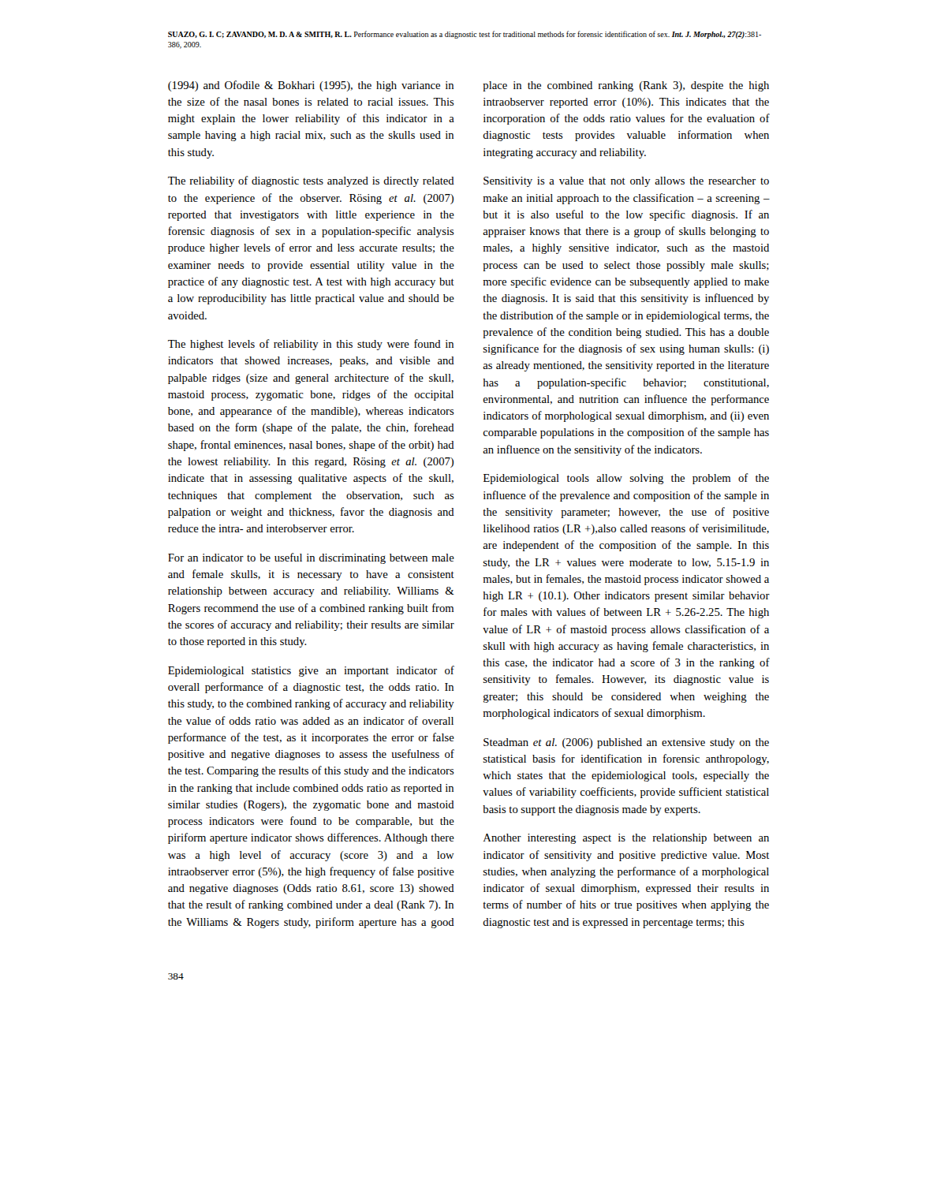SUAZO, G. I. C; ZAVANDO, M. D. A & SMITH, R. L. Performance evaluation as a diagnostic test for traditional methods for forensic identification of sex. Int. J. Morphol., 27(2):381-386, 2009.
(1994) and Ofodile & Bokhari (1995), the high variance in the size of the nasal bones is related to racial issues. This might explain the lower reliability of this indicator in a sample having a high racial mix, such as the skulls used in this study.
The reliability of diagnostic tests analyzed is directly related to the experience of the observer. Rösing et al. (2007) reported that investigators with little experience in the forensic diagnosis of sex in a population-specific analysis produce higher levels of error and less accurate results; the examiner needs to provide essential utility value in the practice of any diagnostic test. A test with high accuracy but a low reproducibility has little practical value and should be avoided.
The highest levels of reliability in this study were found in indicators that showed increases, peaks, and visible and palpable ridges (size and general architecture of the skull, mastoid process, zygomatic bone, ridges of the occipital bone, and appearance of the mandible), whereas indicators based on the form (shape of the palate, the chin, forehead shape, frontal eminences, nasal bones, shape of the orbit) had the lowest reliability. In this regard, Rösing et al. (2007) indicate that in assessing qualitative aspects of the skull, techniques that complement the observation, such as palpation or weight and thickness, favor the diagnosis and reduce the intra- and interobserver error.
For an indicator to be useful in discriminating between male and female skulls, it is necessary to have a consistent relationship between accuracy and reliability. Williams & Rogers recommend the use of a combined ranking built from the scores of accuracy and reliability; their results are similar to those reported in this study.
Epidemiological statistics give an important indicator of overall performance of a diagnostic test, the odds ratio. In this study, to the combined ranking of accuracy and reliability the value of odds ratio was added as an indicator of overall performance of the test, as it incorporates the error or false positive and negative diagnoses to assess the usefulness of the test. Comparing the results of this study and the indicators in the ranking that include combined odds ratio as reported in similar studies (Rogers), the zygomatic bone and mastoid process indicators were found to be comparable, but the piriform aperture indicator shows differences. Although there was a high level of accuracy (score 3) and a low intraobserver error (5%), the high frequency of false positive and negative diagnoses (Odds ratio 8.61, score 13) showed that the result of ranking combined under a deal (Rank 7). In the Williams & Rogers study, piriform aperture has a good place in the combined ranking (Rank 3), despite the high intraobserver reported error (10%). This indicates that the incorporation of the odds ratio values for the evaluation of diagnostic tests provides valuable information when integrating accuracy and reliability.
Sensitivity is a value that not only allows the researcher to make an initial approach to the classification – a screening – but it is also useful to the low specific diagnosis. If an appraiser knows that there is a group of skulls belonging to males, a highly sensitive indicator, such as the mastoid process can be used to select those possibly male skulls; more specific evidence can be subsequently applied to make the diagnosis. It is said that this sensitivity is influenced by the distribution of the sample or in epidemiological terms, the prevalence of the condition being studied. This has a double significance for the diagnosis of sex using human skulls: (i) as already mentioned, the sensitivity reported in the literature has a population-specific behavior; constitutional, environmental, and nutrition can influence the performance indicators of morphological sexual dimorphism, and (ii) even comparable populations in the composition of the sample has an influence on the sensitivity of the indicators.
Epidemiological tools allow solving the problem of the influence of the prevalence and composition of the sample in the sensitivity parameter; however, the use of positive likelihood ratios (LR +),also called reasons of verisimilitude, are independent of the composition of the sample. In this study, the LR + values were moderate to low, 5.15-1.9 in males, but in females, the mastoid process indicator showed a high LR + (10.1). Other indicators present similar behavior for males with values of between LR + 5.26-2.25. The high value of LR + of mastoid process allows classification of a skull with high accuracy as having female characteristics, in this case, the indicator had a score of 3 in the ranking of sensitivity to females. However, its diagnostic value is greater; this should be considered when weighing the morphological indicators of sexual dimorphism.
Steadman et al. (2006) published an extensive study on the statistical basis for identification in forensic anthropology, which states that the epidemiological tools, especially the values of variability coefficients, provide sufficient statistical basis to support the diagnosis made by experts.
Another interesting aspect is the relationship between an indicator of sensitivity and positive predictive value. Most studies, when analyzing the performance of a morphological indicator of sexual dimorphism, expressed their results in terms of number of hits or true positives when applying the diagnostic test and is expressed in percentage terms; this
384